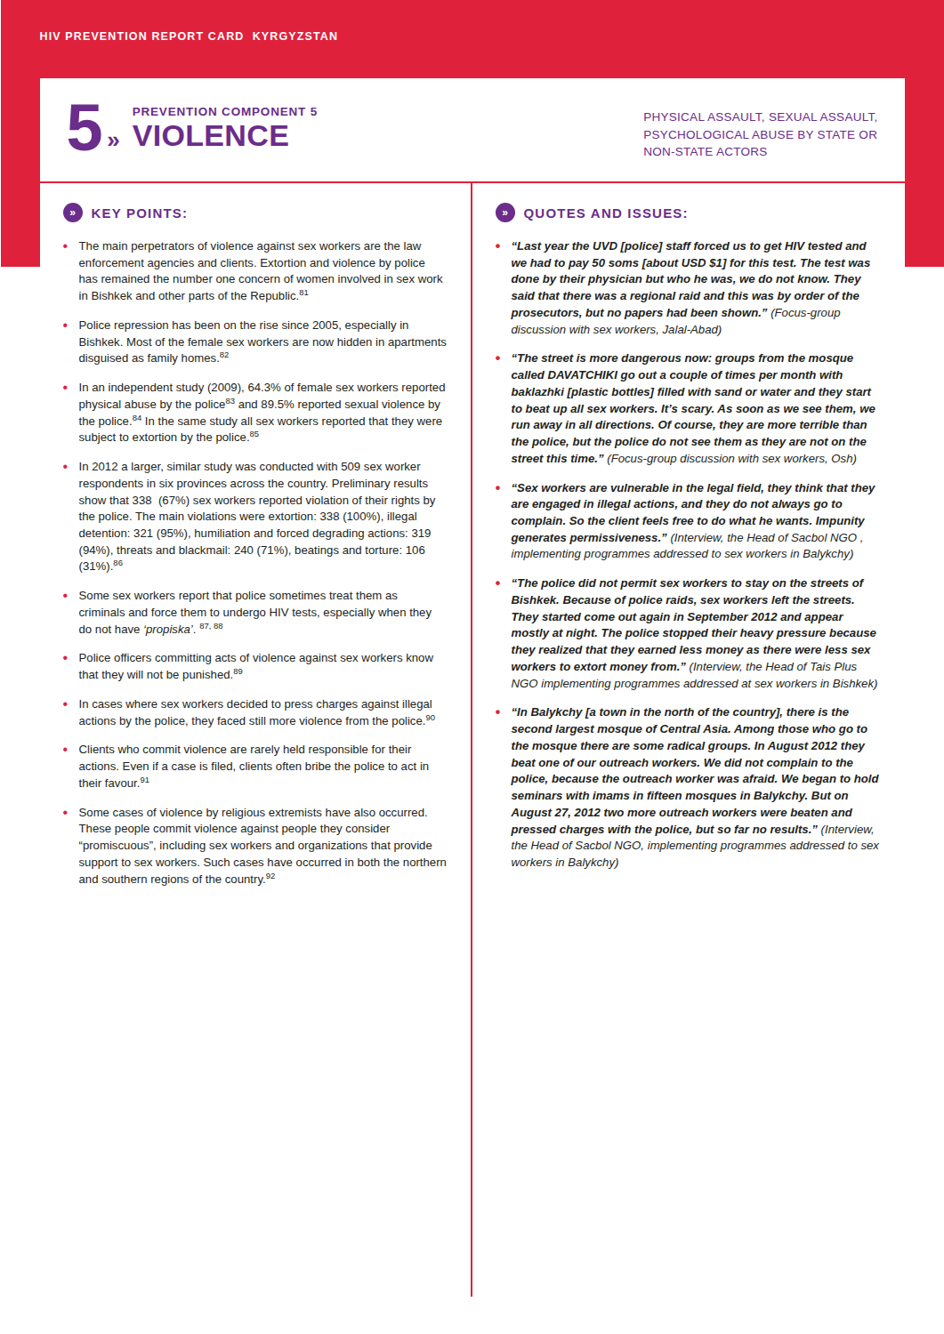HIV PREVENTION REPORT CARD KYRGYZSTAN
5
»
PREVENTION COMPONENT 5
VIOLENCE
PHYSICAL ASSAULT, SEXUAL ASSAULT,
PSYCHOLOGICAL ABUSE BY STATE OR
NON-STATE ACTORS
»
KEY POINTS:
The main perpetrators of violence against sex workers are the law enforcement agencies and clients. Extortion and violence by police has remained the number one concern of women involved in sex work in Bishkek and other parts of the Republic.81
Police repression has been on the rise since 2005, especially in Bishkek. Most of the female sex workers are now hidden in apartments disguised as family homes.82
In an independent study (2009), 64.3% of female sex workers reported physical abuse by the police83 and 89.5% reported sexual violence by the police.84 In the same study all sex workers reported that they were subject to extortion by the police.85
In 2012 a larger, similar study was conducted with 509 sex worker respondents in six provinces across the country. Preliminary results show that 338 (67%) sex workers reported violation of their rights by the police. The main violations were extortion: 338 (100%), illegal detention: 321 (95%), humiliation and forced degrading actions: 319 (94%), threats and blackmail: 240 (71%), beatings and torture: 106 (31%).86
Some sex workers report that police sometimes treat them as criminals and force them to undergo HIV tests, especially when they do not have ‘propiska’. 87, 88
Police officers committing acts of violence against sex workers know that they will not be punished.89
In cases where sex workers decided to press charges against illegal actions by the police, they faced still more violence from the police.90
Clients who commit violence are rarely held responsible for their actions. Even if a case is filed, clients often bribe the police to act in their favour.91
Some cases of violence by religious extremists have also occurred. These people commit violence against people they consider “promiscuous”, including sex workers and organizations that provide support to sex workers. Such cases have occurred in both the northern and southern regions of the country.92
»
QUOTES AND ISSUES:
“Last year the UVD [police] staff forced us to get HIV tested and we had to pay 50 soms [about USD $1] for this test. The test was done by their physician but who he was, we do not know. They said that there was a regional raid and this was by order of the prosecutors, but no papers had been shown.” (Focus-group discussion with sex workers, Jalal-Abad)
“The street is more dangerous now: groups from the mosque called DAVATCHIKI go out a couple of times per month with baklazhki [plastic bottles] filled with sand or water and they start to beat up all sex workers. It’s scary. As soon as we see them, we run away in all directions. Of course, they are more terrible than the police, but the police do not see them as they are not on the street this time.” (Focus-group discussion with sex workers, Osh)
“Sex workers are vulnerable in the legal field, they think that they are engaged in illegal actions, and they do not always go to complain. So the client feels free to do what he wants. Impunity generates permissiveness.” (Interview, the Head of Sacbol NGO , implementing programmes addressed to sex workers in Balykchy)
“The police did not permit sex workers to stay on the streets of Bishkek. Because of police raids, sex workers left the streets. They started come out again in September 2012 and appear mostly at night. The police stopped their heavy pressure because they realized that they earned less money as there were less sex workers to extort money from.” (Interview, the Head of Tais Plus NGO implementing programmes addressed at sex workers in Bishkek)
“In Balykchy [a town in the north of the country], there is the second largest mosque of Central Asia. Among those who go to the mosque there are some radical groups. In August 2012 they beat one of our outreach workers. We did not complain to the police, because the outreach worker was afraid. We began to hold seminars with imams in fifteen mosques in Balykchy. But on August 27, 2012 two more outreach workers were beaten and pressed charges with the police, but so far no results.” (Interview, the Head of Sacbol NGO, implementing programmes addressed to sex workers in Balykchy)